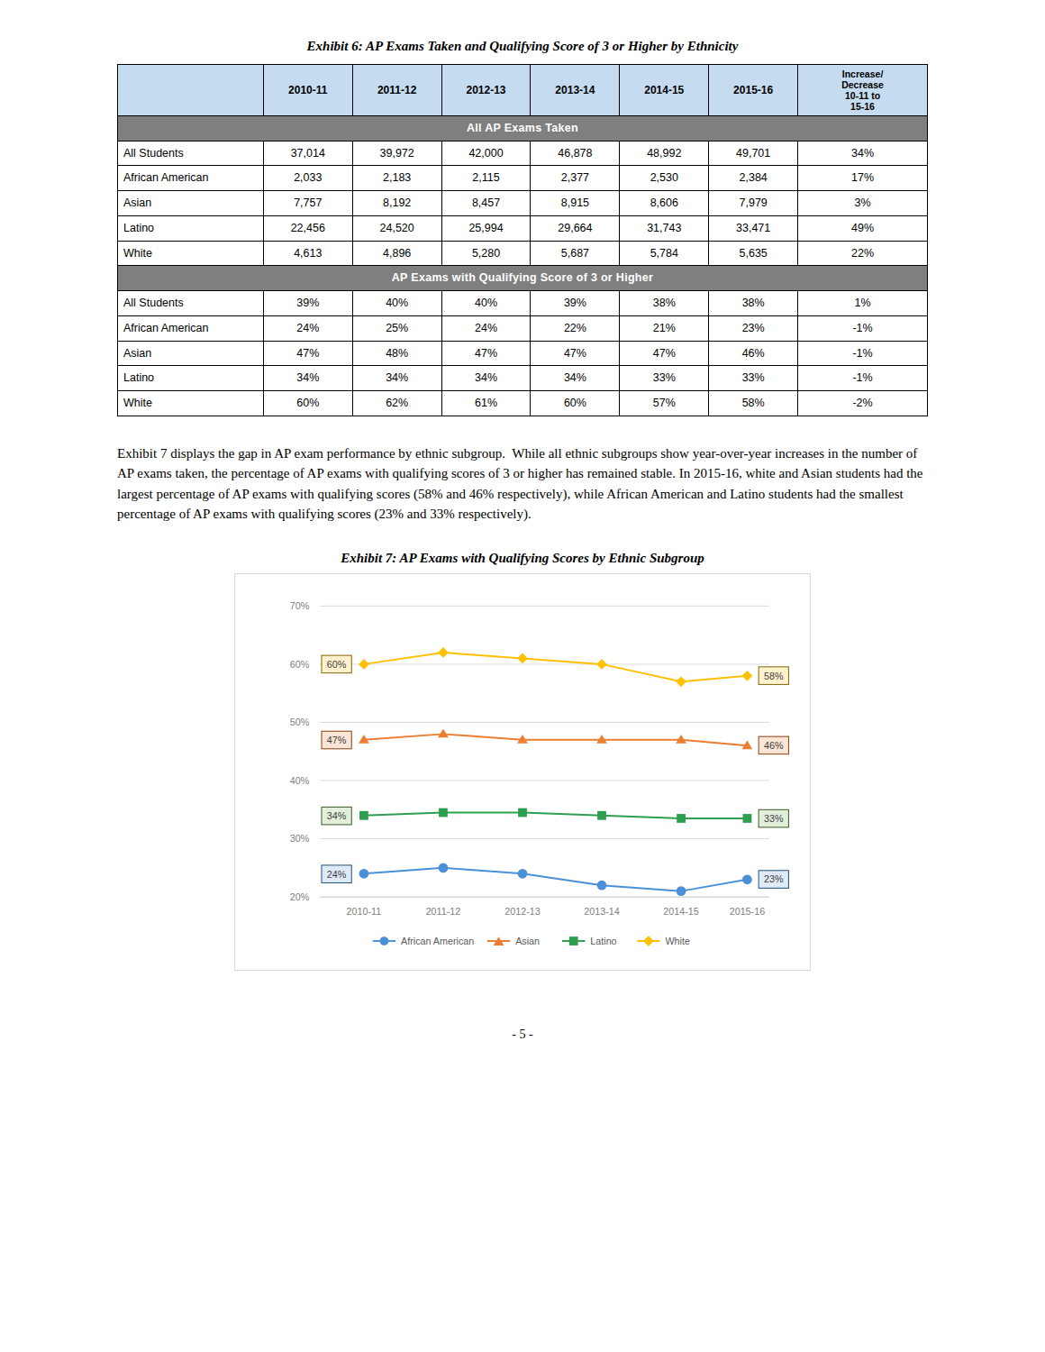Exhibit 6: AP Exams Taken and Qualifying Score of 3 or Higher by Ethnicity
| | 2010-11 | 2011-12 | 2012-13 | 2013-14 | 2014-15 | 2015-16 | Increase/ Decrease 10-11 to 15-16 |
| --- | --- | --- | --- | --- | --- | --- | --- |
| All AP Exams Taken |
| All Students | 37,014 | 39,972 | 42,000 | 46,878 | 48,992 | 49,701 | 34% |
| African American | 2,033 | 2,183 | 2,115 | 2,377 | 2,530 | 2,384 | 17% |
| Asian | 7,757 | 8,192 | 8,457 | 8,915 | 8,606 | 7,979 | 3% |
| Latino | 22,456 | 24,520 | 25,994 | 29,664 | 31,743 | 33,471 | 49% |
| White | 4,613 | 4,896 | 5,280 | 5,687 | 5,784 | 5,635 | 22% |
| AP Exams with Qualifying Score of 3 or Higher |
| All Students | 39% | 40% | 40% | 39% | 38% | 38% | 1% |
| African American | 24% | 25% | 24% | 22% | 21% | 23% | -1% |
| Asian | 47% | 48% | 47% | 47% | 47% | 46% | -1% |
| Latino | 34% | 34% | 34% | 34% | 33% | 33% | -1% |
| White | 60% | 62% | 61% | 60% | 57% | 58% | -2% |
Exhibit 7 displays the gap in AP exam performance by ethnic subgroup. While all ethnic subgroups show year-over-year increases in the number of AP exams taken, the percentage of AP exams with qualifying scores of 3 or higher has remained stable. In 2015-16, white and Asian students had the largest percentage of AP exams with qualifying scores (58% and 46% respectively), while African American and Latino students had the smallest percentage of AP exams with qualifying scores (23% and 33% respectively).
Exhibit 7: AP Exams with Qualifying Scores by Ethnic Subgroup
70% 60% 50% 40% 30% 20% 2010-11 2011-12 2012-13 2013-14 2014-15 2015-16 60% 47% 34% 24% 58% 46% 33% 23% African American Asian Latino White
- 5 -